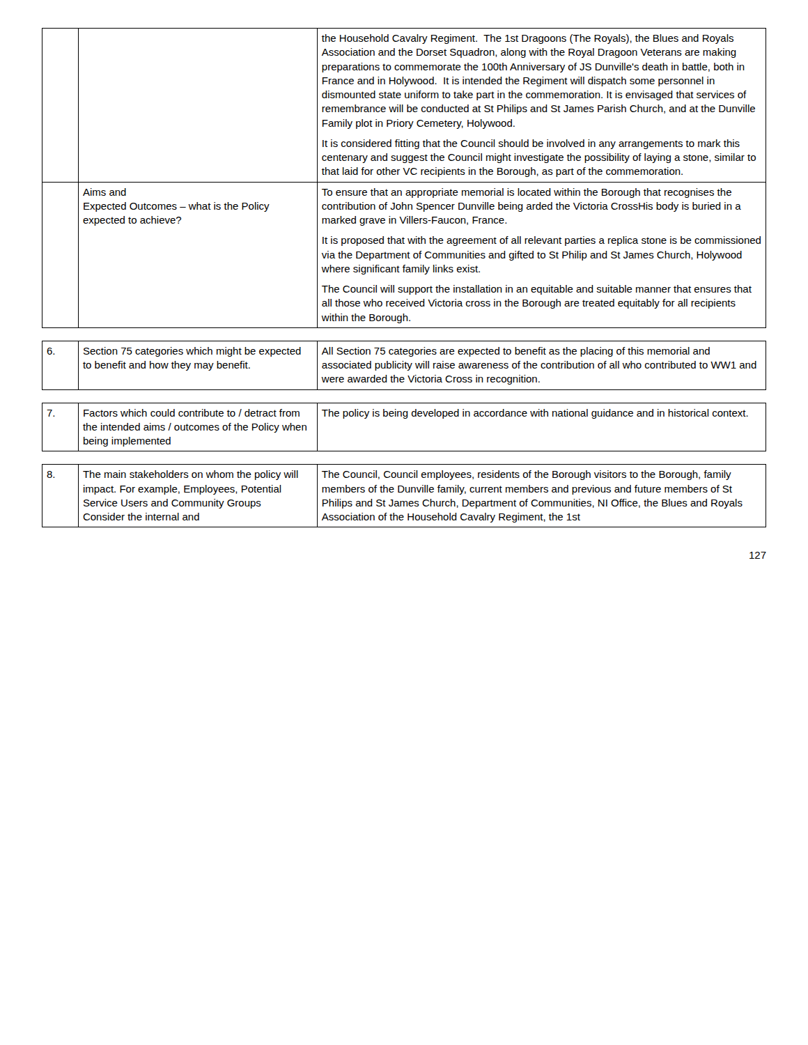| | | the Household Cavalry Regiment. The 1st Dragoons (The Royals), the Blues and Royals Association and the Dorset Squadron, along with the Royal Dragoon Veterans are making preparations to commemorate the 100th Anniversary of JS Dunville's death in battle, both in France and in Holywood. It is intended the Regiment will dispatch some personnel in dismounted state uniform to take part in the commemoration. It is envisaged that services of remembrance will be conducted at St Philips and St James Parish Church, and at the Dunville Family plot in Priory Cemetery, Holywood. It is considered fitting that the Council should be involved in any arrangements to mark this centenary and suggest the Council might investigate the possibility of laying a stone, similar to that laid for other VC recipients in the Borough, as part of the commemoration. |
| | Aims and Expected Outcomes – what is the Policy expected to achieve? | To ensure that an appropriate memorial is located within the Borough that recognises the contribution of John Spencer Dunville being arded the Victoria CrossHis body is buried in a marked grave in Villers-Faucon, France. It is proposed that with the agreement of all relevant parties a replica stone is be commissioned via the Department of Communities and gifted to St Philip and St James Church, Holywood where significant family links exist. The Council will support the installation in an equitable and suitable manner that ensures that all those who received Victoria cross in the Borough are treated equitably for all recipients within the Borough. |
| 6. | Section 75 categories which might be expected to benefit and how they may benefit. | All Section 75 categories are expected to benefit as the placing of this memorial and associated publicity will raise awareness of the contribution of all who contributed to WW1 and were awarded the Victoria Cross in recognition. |
| 7. | Factors which could contribute to / detract from the intended aims / outcomes of the Policy when being implemented | The policy is being developed in accordance with national guidance and in historical context. |
| 8. | The main stakeholders on whom the policy will impact. For example, Employees, Potential Service Users and Community Groups Consider the internal and | The Council, Council employees, residents of the Borough visitors to the Borough, family members of the Dunville family, current members and previous and future members of St Philips and St James Church, Department of Communities, NI Office, the Blues and Royals Association of the Household Cavalry Regiment, the 1st |
127